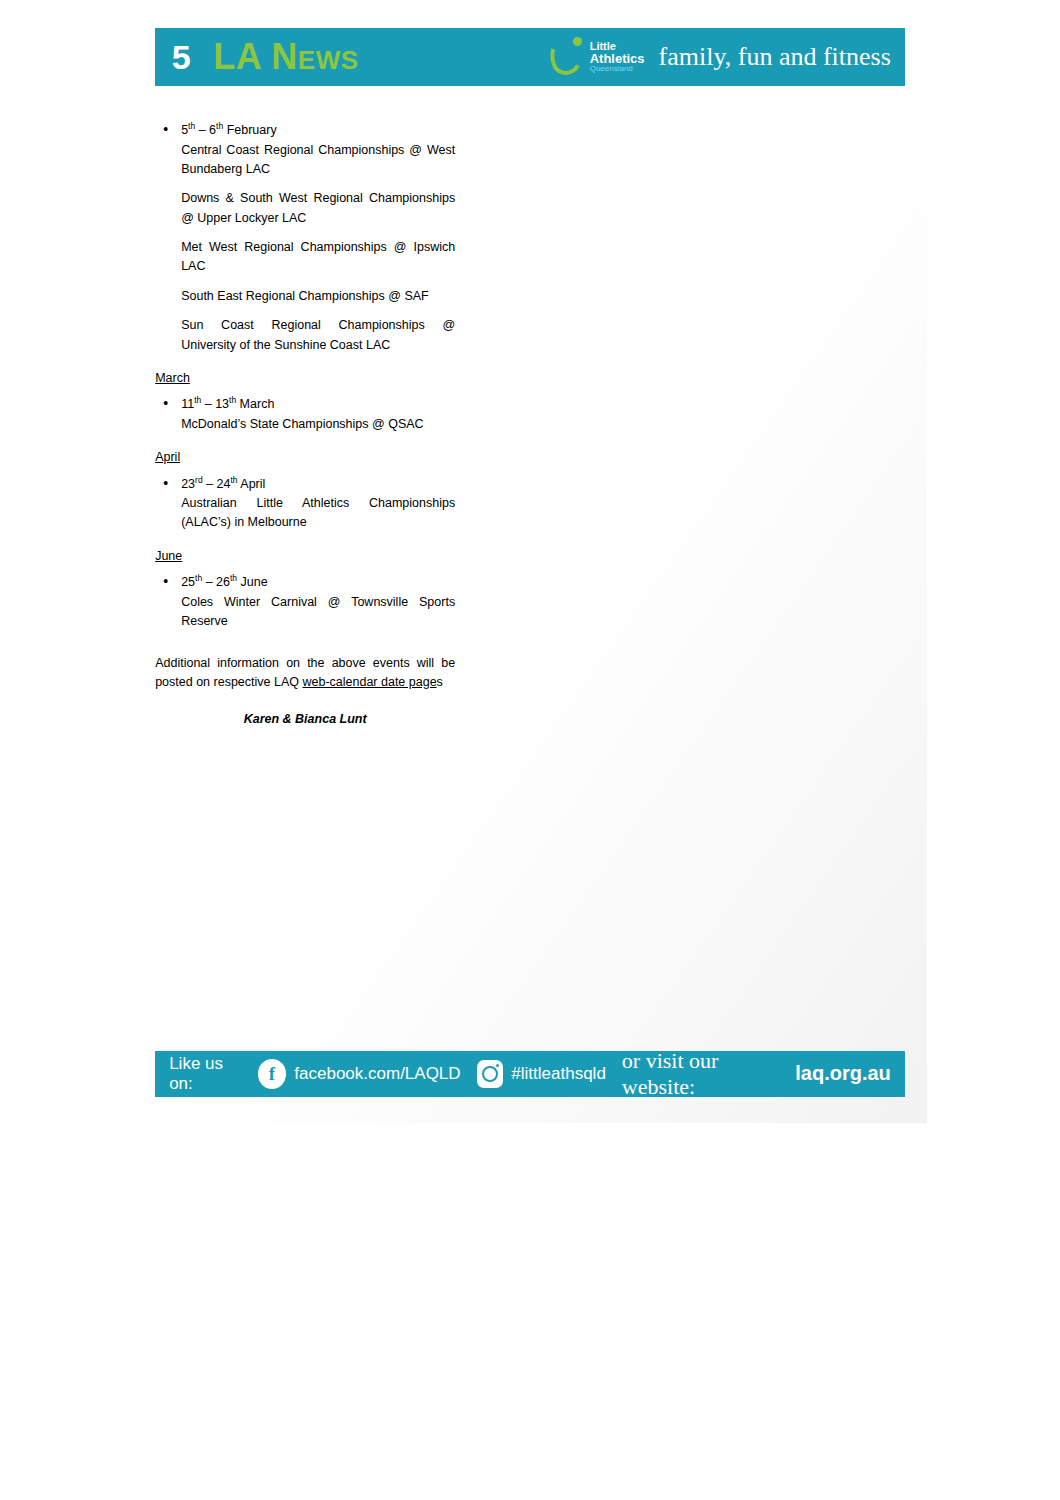5
LA NEWS
Little Athletics Queensland
family, fun and fitness
5th – 6th February
Central Coast Regional Championships @ West Bundaberg LAC
Downs & South West Regional Championships @ Upper Lockyer LAC
Met West Regional Championships @ Ipswich LAC
South East Regional Championships @ SAF
Sun Coast Regional Championships @ University of the Sunshine Coast LAC
March
11th – 13th March
McDonald’s State Championships @ QSAC
April
23rd – 24th April
Australian Little Athletics Championships (ALAC’s) in Melbourne
June
25th – 26th June
Coles Winter Carnival @ Townsville Sports Reserve
Additional information on the above events will be posted on respective LAQ web-calendar date pages
Karen & Bianca Lunt
Like us on: f facebook.com/LAQLD #littleathsqld or visit our website: laq.org.au